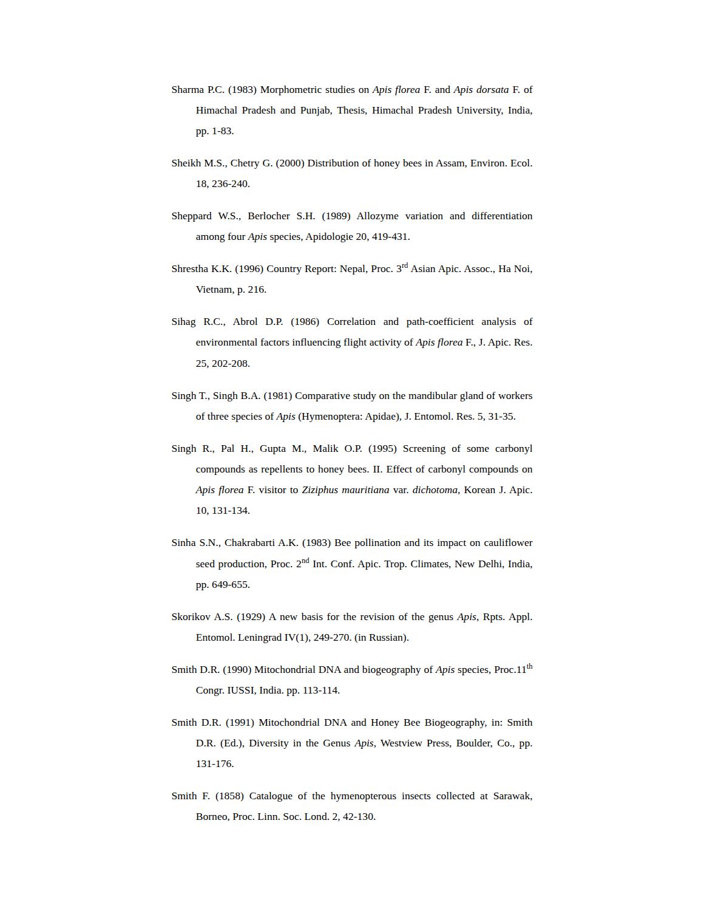Sharma P.C. (1983) Morphometric studies on Apis florea F. and Apis dorsata F. of Himachal Pradesh and Punjab, Thesis, Himachal Pradesh University, India, pp. 1-83.
Sheikh M.S., Chetry G. (2000) Distribution of honey bees in Assam, Environ. Ecol. 18, 236-240.
Sheppard W.S., Berlocher S.H. (1989) Allozyme variation and differentiation among four Apis species, Apidologie 20, 419-431.
Shrestha K.K. (1996) Country Report: Nepal, Proc. 3rd Asian Apic. Assoc., Ha Noi, Vietnam, p. 216.
Sihag R.C., Abrol D.P. (1986) Correlation and path-coefficient analysis of environmental factors influencing flight activity of Apis florea F., J. Apic. Res. 25, 202-208.
Singh T., Singh B.A. (1981) Comparative study on the mandibular gland of workers of three species of Apis (Hymenoptera: Apidae), J. Entomol. Res. 5, 31-35.
Singh R., Pal H., Gupta M., Malik O.P. (1995) Screening of some carbonyl compounds as repellents to honey bees. II. Effect of carbonyl compounds on Apis florea F. visitor to Ziziphus mauritiana var. dichotoma, Korean J. Apic. 10, 131-134.
Sinha S.N., Chakrabarti A.K. (1983) Bee pollination and its impact on cauliflower seed production, Proc. 2nd Int. Conf. Apic. Trop. Climates, New Delhi, India, pp. 649-655.
Skorikov A.S. (1929) A new basis for the revision of the genus Apis, Rpts. Appl. Entomol. Leningrad IV(1), 249-270. (in Russian).
Smith D.R. (1990) Mitochondrial DNA and biogeography of Apis species, Proc.11th Congr. IUSSI, India. pp. 113-114.
Smith D.R. (1991) Mitochondrial DNA and Honey Bee Biogeography, in: Smith D.R. (Ed.), Diversity in the Genus Apis, Westview Press, Boulder, Co., pp. 131-176.
Smith F. (1858) Catalogue of the hymenopterous insects collected at Sarawak, Borneo, Proc. Linn. Soc. Lond. 2, 42-130.